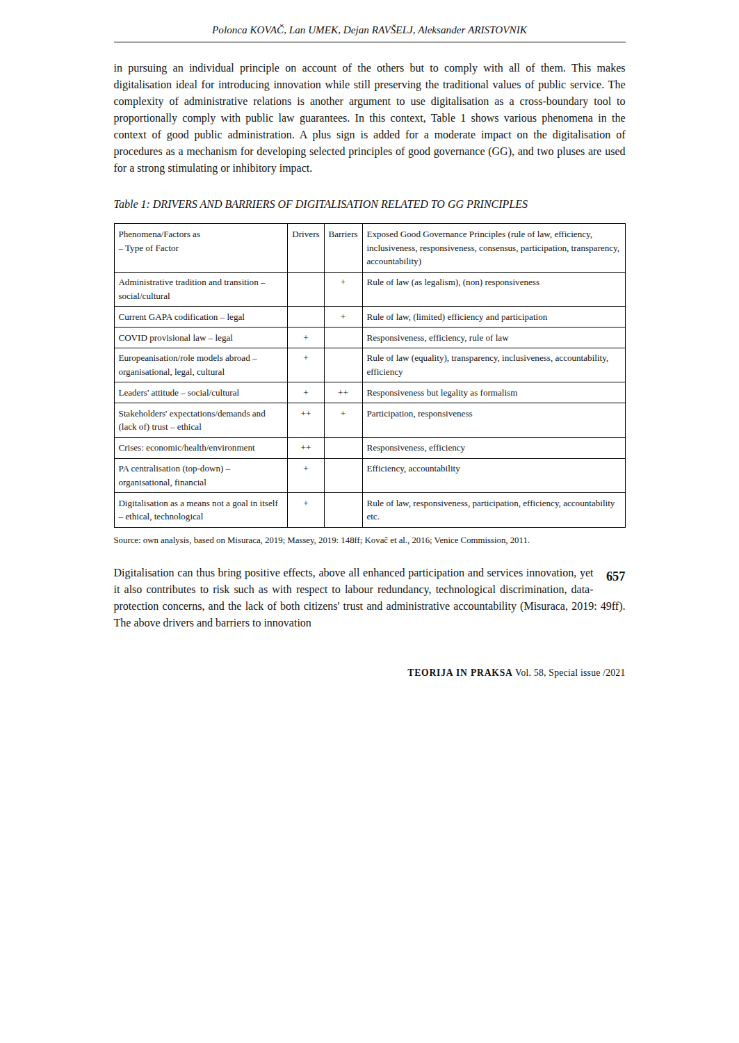Polonca KOVAČ, Lan UMEK, Dejan RAVŠELJ, Aleksander ARISTOVNIK
in pursuing an individual principle on account of the others but to comply with all of them. This makes digitalisation ideal for introducing innovation while still preserving the traditional values of public service. The complexity of administrative relations is another argument to use digitalisation as a cross-boundary tool to proportionally comply with public law guarantees. In this context, Table 1 shows various phenomena in the context of good public administration. A plus sign is added for a moderate impact on the digitalisation of procedures as a mechanism for developing selected principles of good governance (GG), and two pluses are used for a strong stimulating or inhibitory impact.
Table 1: DRIVERS AND BARRIERS OF DIGITALISATION RELATED TO GG PRINCIPLES
| Phenomena/Factors as – Type of Factor | Drivers | Barriers | Exposed Good Governance Principles (rule of law, efficiency, inclusiveness, responsiveness, consensus, participation, transparency, accountability) |
| --- | --- | --- | --- |
| Administrative tradition and transition – social/cultural | | + | Rule of law (as legalism), (non) responsiveness |
| Current GAPA codification – legal | | + | Rule of law, (limited) efficiency and participation |
| COVID provisional law – legal | + | | Responsiveness, efficiency, rule of law |
| Europeanisation/role models abroad – organisational, legal, cultural | + | | Rule of law (equality), transparency, inclusiveness, accountability, efficiency |
| Leaders' attitude – social/cultural | + | ++ | Responsiveness but legality as formalism |
| Stakeholders' expectations/demands and (lack of) trust – ethical | ++ | + | Participation, responsiveness |
| Crises: economic/health/environment | ++ | | Responsiveness, efficiency |
| PA centralisation (top-down) – organisational, financial | + | | Efficiency, accountability |
| Digitalisation as a means not a goal in itself – ethical, technological | + | | Rule of law, responsiveness, participation, efficiency, accountability etc. |
Source: own analysis, based on Misuraca, 2019; Massey, 2019: 148ff; Kovač et al., 2016; Venice Commission, 2011.
657
Digitalisation can thus bring positive effects, above all enhanced participation and services innovation, yet it also contributes to risk such as with respect to labour redundancy, technological discrimination, data-protection concerns, and the lack of both citizens' trust and administrative accountability (Misuraca, 2019: 49ff). The above drivers and barriers to innovation
TEORIJA IN PRAKSA Vol. 58, Special issue /2021